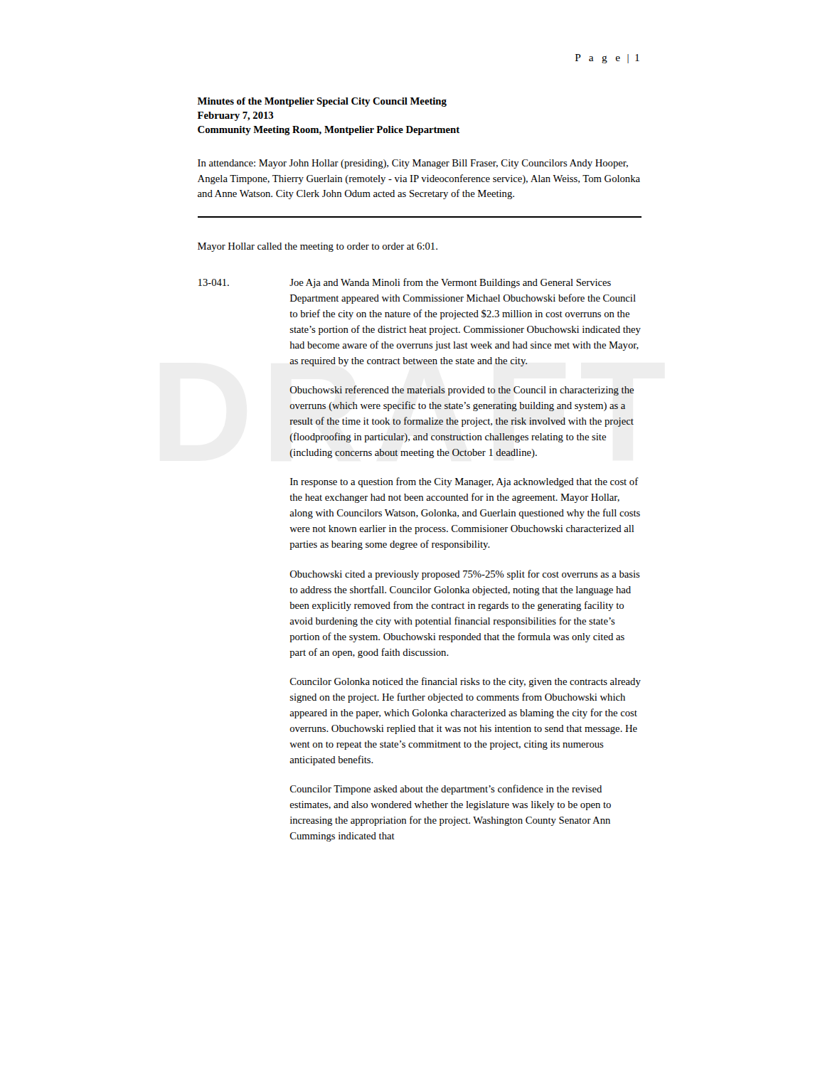DRAFT
P a g e | 1
Minutes of the Montpelier Special City Council Meeting
February 7, 2013
Community Meeting Room, Montpelier Police Department
In attendance: Mayor John Hollar (presiding), City Manager Bill Fraser, City Councilors Andy Hooper, Angela Timpone, Thierry Guerlain (remotely - via IP videoconference service), Alan Weiss, Tom Golonka and Anne Watson. City Clerk John Odum acted as Secretary of the Meeting.
Mayor Hollar called the meeting to order to order at 6:01.
13-041.
Joe Aja and Wanda Minoli from the Vermont Buildings and General Services Department appeared with Commissioner Michael Obuchowski before the Council to brief the city on the nature of the projected $2.3 million in cost overruns on the state’s portion of the district heat project. Commissioner Obuchowski indicated they had become aware of the overruns just last week and had since met with the Mayor, as required by the contract between the state and the city.
Obuchowski referenced the materials provided to the Council in characterizing the overruns (which were specific to the state’s generating building and system) as a result of the time it took to formalize the project, the risk involved with the project (floodproofing in particular), and construction challenges relating to the site (including concerns about meeting the October 1 deadline).
In response to a question from the City Manager, Aja acknowledged that the cost of the heat exchanger had not been accounted for in the agreement. Mayor Hollar, along with Councilors Watson, Golonka, and Guerlain questioned why the full costs were not known earlier in the process. Commisioner Obuchowski characterized all parties as bearing some degree of responsibility.
Obuchowski cited a previously proposed 75%-25% split for cost overruns as a basis to address the shortfall. Councilor Golonka objected, noting that the language had been explicitly removed from the contract in regards to the generating facility to avoid burdening the city with potential financial responsibilities for the state’s portion of the system. Obuchowski responded that the formula was only cited as part of an open, good faith discussion.
Councilor Golonka noticed the financial risks to the city, given the contracts already signed on the project. He further objected to comments from Obuchowski which appeared in the paper, which Golonka characterized as blaming the city for the cost overruns. Obuchowski replied that it was not his intention to send that message. He went on to repeat the state’s commitment to the project, citing its numerous anticipated benefits.
Councilor Timpone asked about the department’s confidence in the revised estimates, and also wondered whether the legislature was likely to be open to increasing the appropriation for the project. Washington County Senator Ann Cummings indicated that